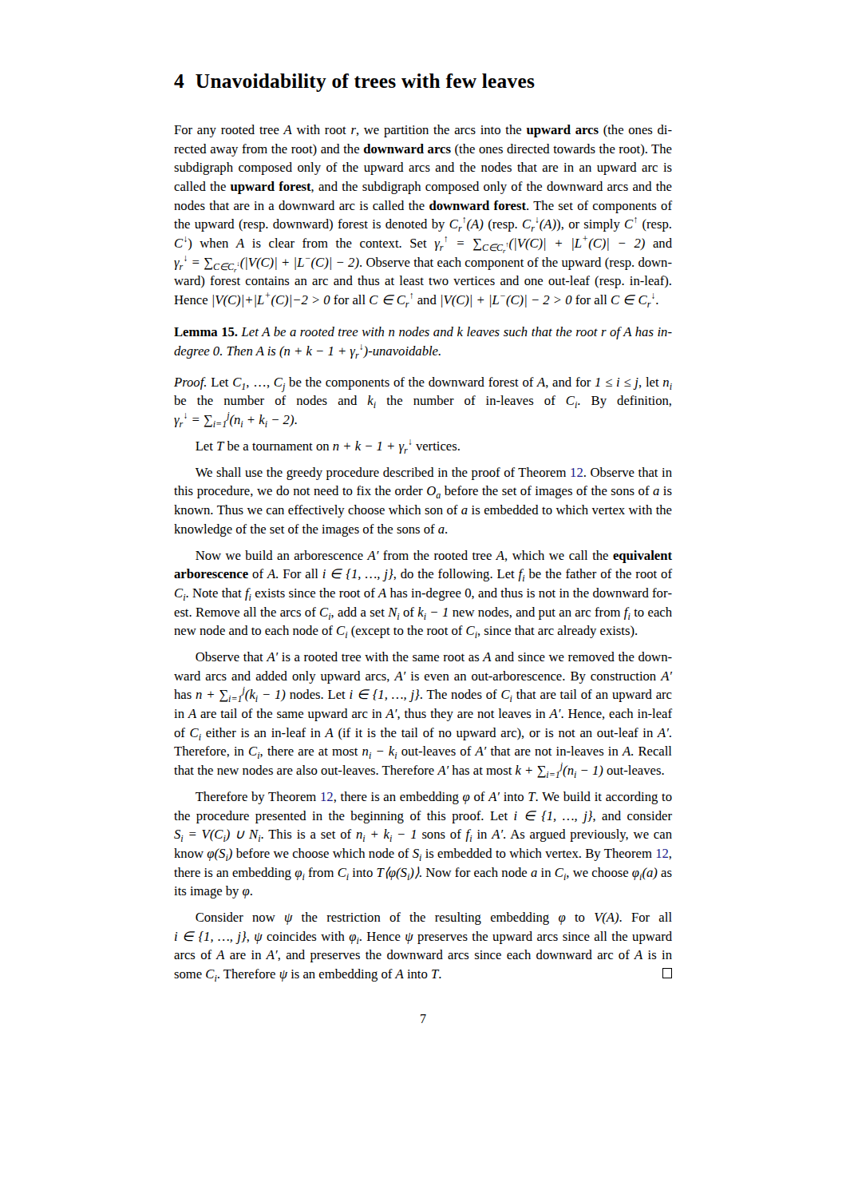4 Unavoidability of trees with few leaves
For any rooted tree A with root r, we partition the arcs into the upward arcs (the ones directed away from the root) and the downward arcs (the ones directed towards the root). The subdigraph composed only of the upward arcs and the nodes that are in an upward arc is called the upward forest, and the subdigraph composed only of the downward arcs and the nodes that are in a downward arc is called the downward forest. The set of components of the upward (resp. downward) forest is denoted by Cr↑(A) (resp. Cr↓(A)), or simply C↑ (resp. C↓) when A is clear from the context. Set γr↑ = ∑C∈Cr↑(|V(C)| + |L+(C)| − 2) and γr↓ = ∑C∈Cr↓(|V(C)| + |L−(C)| − 2). Observe that each component of the upward (resp. downward) forest contains an arc and thus at least two vertices and one out-leaf (resp. in-leaf). Hence |V(C)|+|L+(C)|−2 > 0 for all C ∈ Cr↑ and |V(C)| + |L−(C)| − 2 > 0 for all C ∈ Cr↓.
Lemma 15. Let A be a rooted tree with n nodes and k leaves such that the root r of A has in-degree 0. Then A is (n + k − 1 + γr↓)-unavoidable.
Proof. Let C1, …, Cj be the components of the downward forest of A, and for 1 ≤ i ≤ j, let ni be the number of nodes and ki the number of in-leaves of Ci. By definition, γr↓ = ∑i=1j(ni + ki − 2).
Let T be a tournament on n + k − 1 + γr↓ vertices.
We shall use the greedy procedure described in the proof of Theorem 12. Observe that in this procedure, we do not need to fix the order Oa before the set of images of the sons of a is known. Thus we can effectively choose which son of a is embedded to which vertex with the knowledge of the set of the images of the sons of a.
Now we build an arborescence A′ from the rooted tree A, which we call the equivalent arborescence of A. For all i ∈ {1, …, j}, do the following. Let fi be the father of the root of Ci. Note that fi exists since the root of A has in-degree 0, and thus is not in the downward forest. Remove all the arcs of Ci, add a set Ni of ki − 1 new nodes, and put an arc from fi to each new node and to each node of Ci (except to the root of Ci, since that arc already exists).
Observe that A′ is a rooted tree with the same root as A and since we removed the downward arcs and added only upward arcs, A′ is even an out-arborescence. By construction A′ has n + ∑i=1j(ki − 1) nodes. Let i ∈ {1, …, j}. The nodes of Ci that are tail of an upward arc in A are tail of the same upward arc in A′, thus they are not leaves in A′. Hence, each in-leaf of Ci either is an in-leaf in A (if it is the tail of no upward arc), or is not an out-leaf in A′. Therefore, in Ci, there are at most ni − ki out-leaves of A′ that are not in-leaves in A. Recall that the new nodes are also out-leaves. Therefore A′ has at most k + ∑i=1j(ni − 1) out-leaves.
Therefore by Theorem 12, there is an embedding φ of A′ into T. We build it according to the procedure presented in the beginning of this proof. Let i ∈ {1, …, j}, and consider Si = V(Ci) ∪ Ni. This is a set of ni + ki − 1 sons of fi in A′. As argued previously, we can know φ(Si) before we choose which node of Si is embedded to which vertex. By Theorem 12, there is an embedding φi from Ci into T⟨φ(Si)⟩. Now for each node a in Ci, we choose φi(a) as its image by φ.
Consider now ψ the restriction of the resulting embedding φ to V(A). For all i ∈ {1, …, j}, ψ coincides with φi. Hence ψ preserves the upward arcs since all the upward arcs of A are in A′, and preserves the downward arcs since each downward arc of A is in some Ci. Therefore ψ is an embedding of A into T.
7